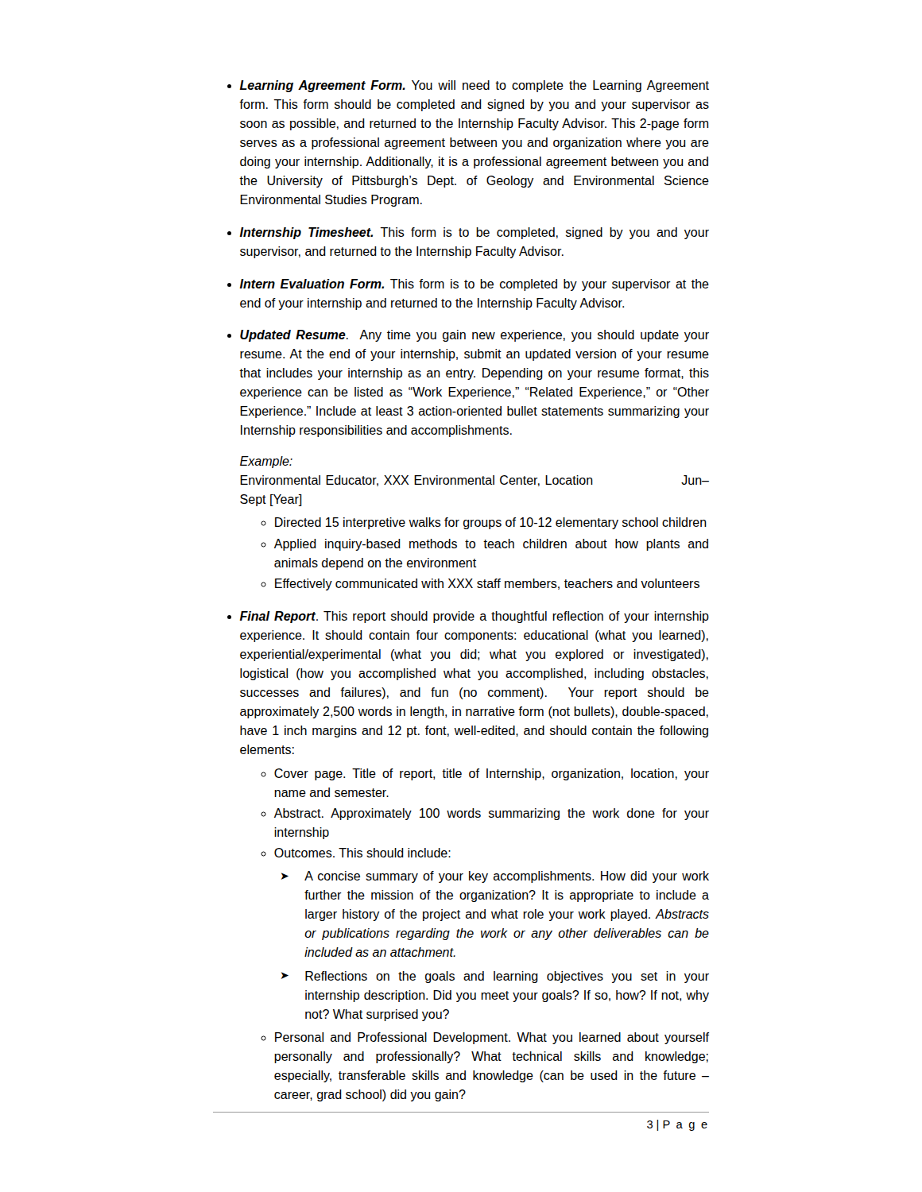Learning Agreement Form. You will need to complete the Learning Agreement form. This form should be completed and signed by you and your supervisor as soon as possible, and returned to the Internship Faculty Advisor. This 2-page form serves as a professional agreement between you and organization where you are doing your internship. Additionally, it is a professional agreement between you and the University of Pittsburgh’s Dept. of Geology and Environmental Science Environmental Studies Program.
Internship Timesheet. This form is to be completed, signed by you and your supervisor, and returned to the Internship Faculty Advisor.
Intern Evaluation Form. This form is to be completed by your supervisor at the end of your internship and returned to the Internship Faculty Advisor.
Updated Resume. Any time you gain new experience, you should update your resume. At the end of your internship, submit an updated version of your resume that includes your internship as an entry. Depending on your resume format, this experience can be listed as “Work Experience,” “Related Experience,” or “Other Experience.” Include at least 3 action-oriented bullet statements summarizing your Internship responsibilities and accomplishments.
Example:
Environmental Educator, XXX Environmental Center, Location Jun–Sept [Year]
Directed 15 interpretive walks for groups of 10-12 elementary school children
Applied inquiry-based methods to teach children about how plants and animals depend on the environment
Effectively communicated with XXX staff members, teachers and volunteers
Final Report. This report should provide a thoughtful reflection of your internship experience. It should contain four components: educational (what you learned), experiential/experimental (what you did; what you explored or investigated), logistical (how you accomplished what you accomplished, including obstacles, successes and failures), and fun (no comment). Your report should be approximately 2,500 words in length, in narrative form (not bullets), double-spaced, have 1 inch margins and 12 pt. font, well-edited, and should contain the following elements:
Cover page. Title of report, title of Internship, organization, location, your name and semester.
Abstract. Approximately 100 words summarizing the work done for your internship
Outcomes. This should include:
A concise summary of your key accomplishments. How did your work further the mission of the organization? It is appropriate to include a larger history of the project and what role your work played. Abstracts or publications regarding the work or any other deliverables can be included as an attachment.
Reflections on the goals and learning objectives you set in your internship description. Did you meet your goals? If so, how? If not, why not? What surprised you?
Personal and Professional Development. What you learned about yourself personally and professionally? What technical skills and knowledge; especially, transferable skills and knowledge (can be used in the future – career, grad school) did you gain?
3 | P a g e